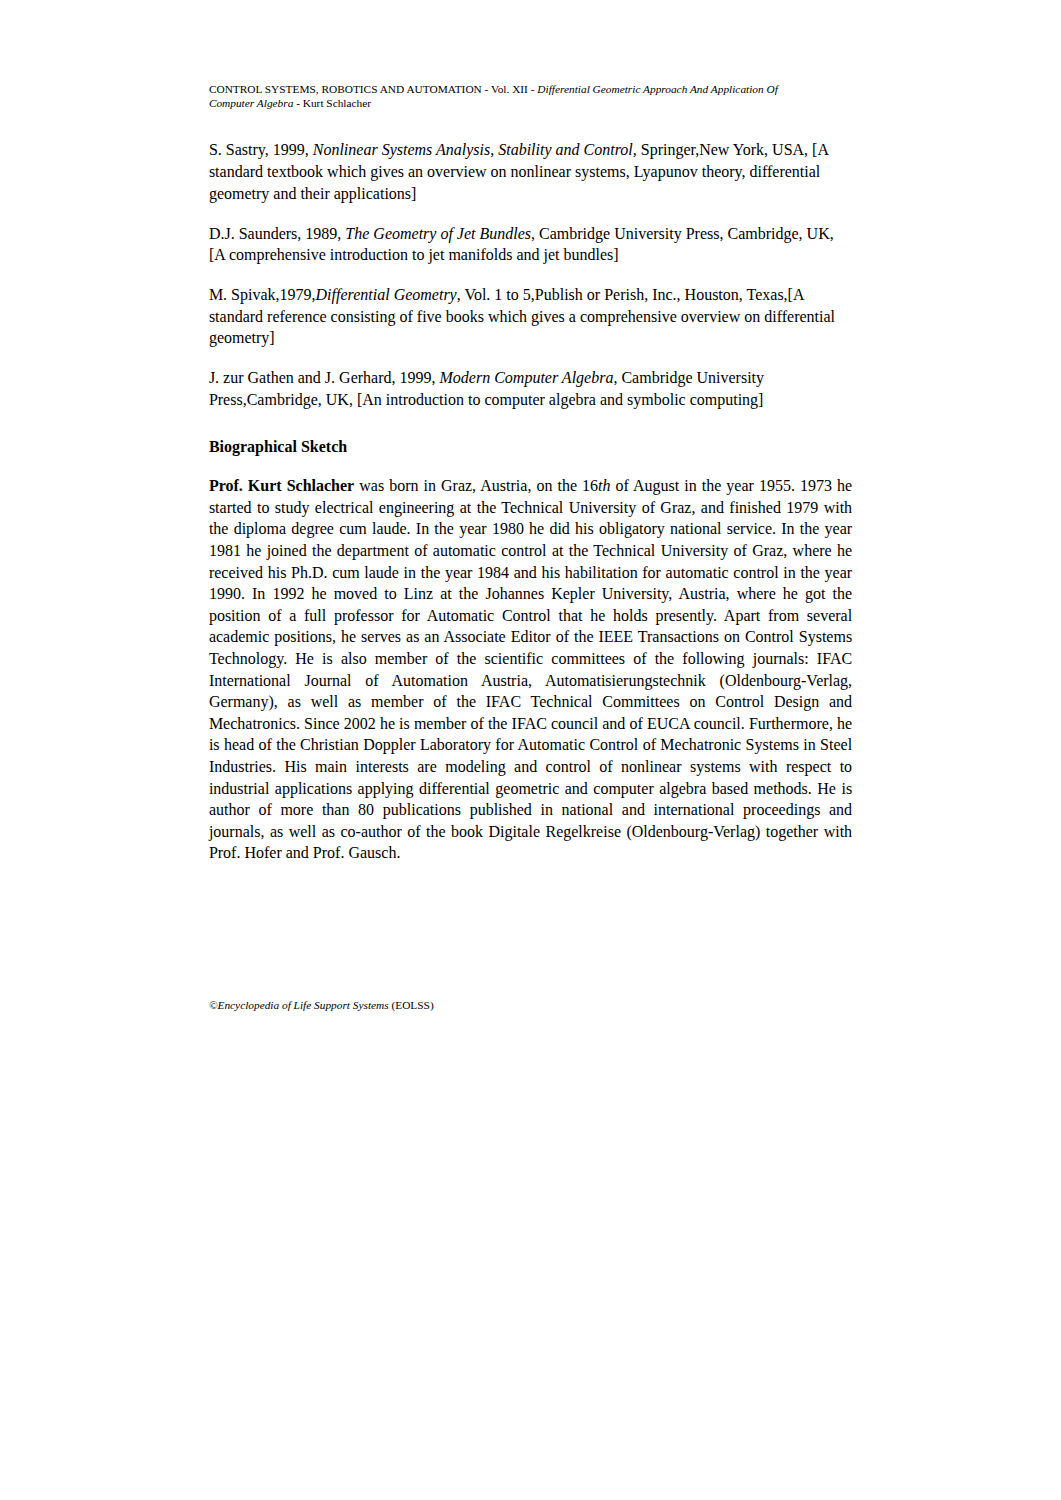CONTROL SYSTEMS, ROBOTICS AND AUTOMATION - Vol. XII - Differential Geometric Approach And Application Of Computer Algebra - Kurt Schlacher
S. Sastry, 1999, Nonlinear Systems Analysis, Stability and Control, Springer,New York, USA, [A standard textbook which gives an overview on nonlinear systems, Lyapunov theory, differential geometry and their applications]
D.J. Saunders, 1989, The Geometry of Jet Bundles, Cambridge University Press, Cambridge, UK, [A comprehensive introduction to jet manifolds and jet bundles]
M. Spivak,1979,Differential Geometry, Vol. 1 to 5,Publish or Perish, Inc., Houston, Texas,[A standard reference consisting of five books which gives a comprehensive overview on differential geometry]
J. zur Gathen and J. Gerhard, 1999, Modern Computer Algebra, Cambridge University Press,Cambridge, UK, [An introduction to computer algebra and symbolic computing]
Biographical Sketch
Prof. Kurt Schlacher was born in Graz, Austria, on the 16th of August in the year 1955. 1973 he started to study electrical engineering at the Technical University of Graz, and finished 1979 with the diploma degree cum laude. In the year 1980 he did his obligatory national service. In the year 1981 he joined the department of automatic control at the Technical University of Graz, where he received his Ph.D. cum laude in the year 1984 and his habilitation for automatic control in the year 1990. In 1992 he moved to Linz at the Johannes Kepler University, Austria, where he got the position of a full professor for Automatic Control that he holds presently. Apart from several academic positions, he serves as an Associate Editor of the IEEE Transactions on Control Systems Technology. He is also member of the scientific committees of the following journals: IFAC International Journal of Automation Austria, Automatisierungstechnik (Oldenbourg-Verlag, Germany), as well as member of the IFAC Technical Committees on Control Design and Mechatronics. Since 2002 he is member of the IFAC council and of EUCA council. Furthermore, he is head of the Christian Doppler Laboratory for Automatic Control of Mechatronic Systems in Steel Industries. His main interests are modeling and control of nonlinear systems with respect to industrial applications applying differential geometric and computer algebra based methods. He is author of more than 80 publications published in national and international proceedings and journals, as well as co-author of the book Digitale Regelkreise (Oldenbourg-Verlag) together with Prof. Hofer and Prof. Gausch.
©Encyclopedia of Life Support Systems (EOLSS)